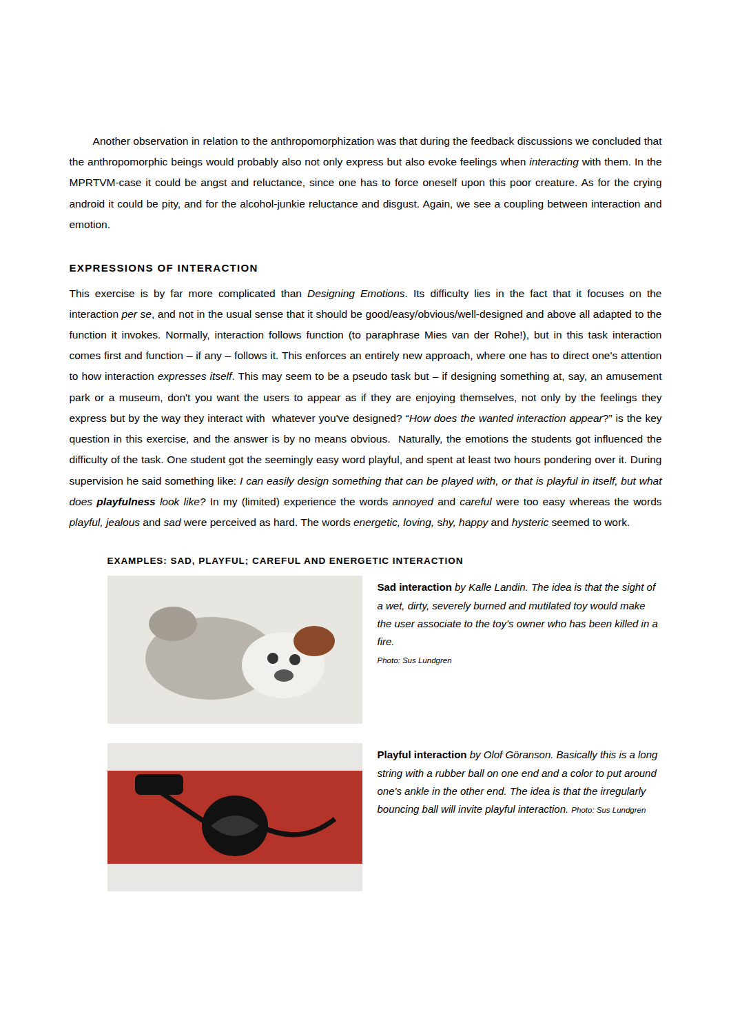Another observation in relation to the anthropomorphization was that during the feedback discussions we concluded that the anthropomorphic beings would probably also not only express but also evoke feelings when interacting with them. In the MPRTVM-case it could be angst and reluctance, since one has to force oneself upon this poor creature. As for the crying android it could be pity, and for the alcohol-junkie reluctance and disgust. Again, we see a coupling between interaction and emotion.
EXPRESSIONS OF INTERACTION
This exercise is by far more complicated than Designing Emotions. Its difficulty lies in the fact that it focuses on the interaction per se, and not in the usual sense that it should be good/easy/obvious/well-designed and above all adapted to the function it invokes. Normally, interaction follows function (to paraphrase Mies van der Rohe!), but in this task interaction comes first and function – if any – follows it. This enforces an entirely new approach, where one has to direct one's attention to how interaction expresses itself. This may seem to be a pseudo task but – if designing something at, say, an amusement park or a museum, don't you want the users to appear as if they are enjoying themselves, not only by the feelings they express but by the way they interact with whatever you've designed? “How does the wanted interaction appear?” is the key question in this exercise, and the answer is by no means obvious. Naturally, the emotions the students got influenced the difficulty of the task. One student got the seemingly easy word playful, and spent at least two hours pondering over it. During supervision he said something like: I can easily design something that can be played with, or that is playful in itself, but what does playfulness look like? In my (limited) experience the words annoyed and careful were too easy whereas the words playful, jealous and sad were perceived as hard. The words energetic, loving, shy, happy and hysteric seemed to work.
EXAMPLES: SAD, PLAYFUL; CAREFUL AND ENERGETIC INTERACTION
Sad interaction by Kalle Landin. The idea is that the sight of a wet, dirty, severely burned and mutilated toy would make the user associate to the toy's owner who has been killed in a fire.
Photo: Sus Lundgren
Playful interaction by Olof Göranson. Basically this is a long string with a rubber ball on one end and a color to put around one's ankle in the other end. The idea is that the irregularly bouncing ball will invite playful interaction. Photo: Sus Lundgren